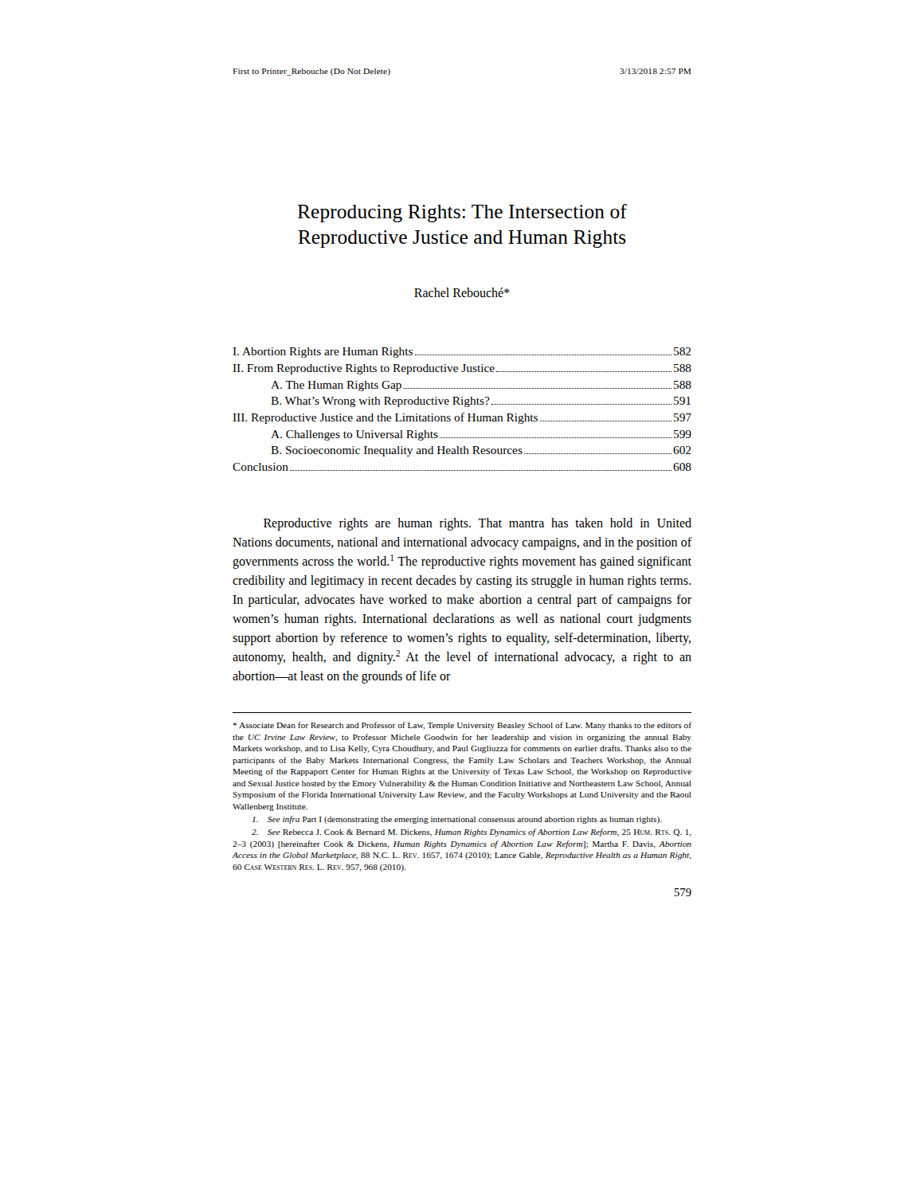First to Printer_Rebouche (Do Not Delete) 3/13/2018 2:57 PM
Reproducing Rights: The Intersection of
Reproductive Justice and Human Rights
Rachel Rebouché*
I. Abortion Rights are Human Rights 582
II. From Reproductive Rights to Reproductive Justice 588
A. The Human Rights Gap 588
B. What’s Wrong with Reproductive Rights? 591
III. Reproductive Justice and the Limitations of Human Rights 597
A. Challenges to Universal Rights 599
B. Socioeconomic Inequality and Health Resources 602
Conclusion 608
Reproductive rights are human rights. That mantra has taken hold in United Nations documents, national and international advocacy campaigns, and in the position of governments across the world.1 The reproductive rights movement has gained significant credibility and legitimacy in recent decades by casting its struggle in human rights terms. In particular, advocates have worked to make abortion a central part of campaigns for women’s human rights. International declarations as well as national court judgments support abortion by reference to women’s rights to equality, self-determination, liberty, autonomy, health, and dignity.2 At the level of international advocacy, a right to an abortion—at least on the grounds of life or
* Associate Dean for Research and Professor of Law, Temple University Beasley School of Law. Many thanks to the editors of the UC Irvine Law Review, to Professor Michele Goodwin for her leadership and vision in organizing the annual Baby Markets workshop, and to Lisa Kelly, Cyra Choudhury, and Paul Gugliuzza for comments on earlier drafts. Thanks also to the participants of the Baby Markets International Congress, the Family Law Scholars and Teachers Workshop, the Annual Meeting of the Rappaport Center for Human Rights at the University of Texas Law School, the Workshop on Reproductive and Sexual Justice hosted by the Emory Vulnerability & the Human Condition Initiative and Northeastern Law School, Annual Symposium of the Florida International University Law Review, and the Faculty Workshops at Lund University and the Raoul Wallenberg Institute.
1. See infra Part I (demonstrating the emerging international consensus around abortion rights as human rights).
2. See Rebecca J. Cook & Bernard M. Dickens, Human Rights Dynamics of Abortion Law Reform, 25 Hum. Rts. Q. 1, 2–3 (2003) [hereinafter Cook & Dickens, Human Rights Dynamics of Abortion Law Reform]; Martha F. Davis, Abortion Access in the Global Marketplace, 88 N.C. L. Rev. 1657, 1674 (2010); Lance Gable, Reproductive Health as a Human Right, 60 Case Western Res. L. Rev. 957, 968 (2010).
579